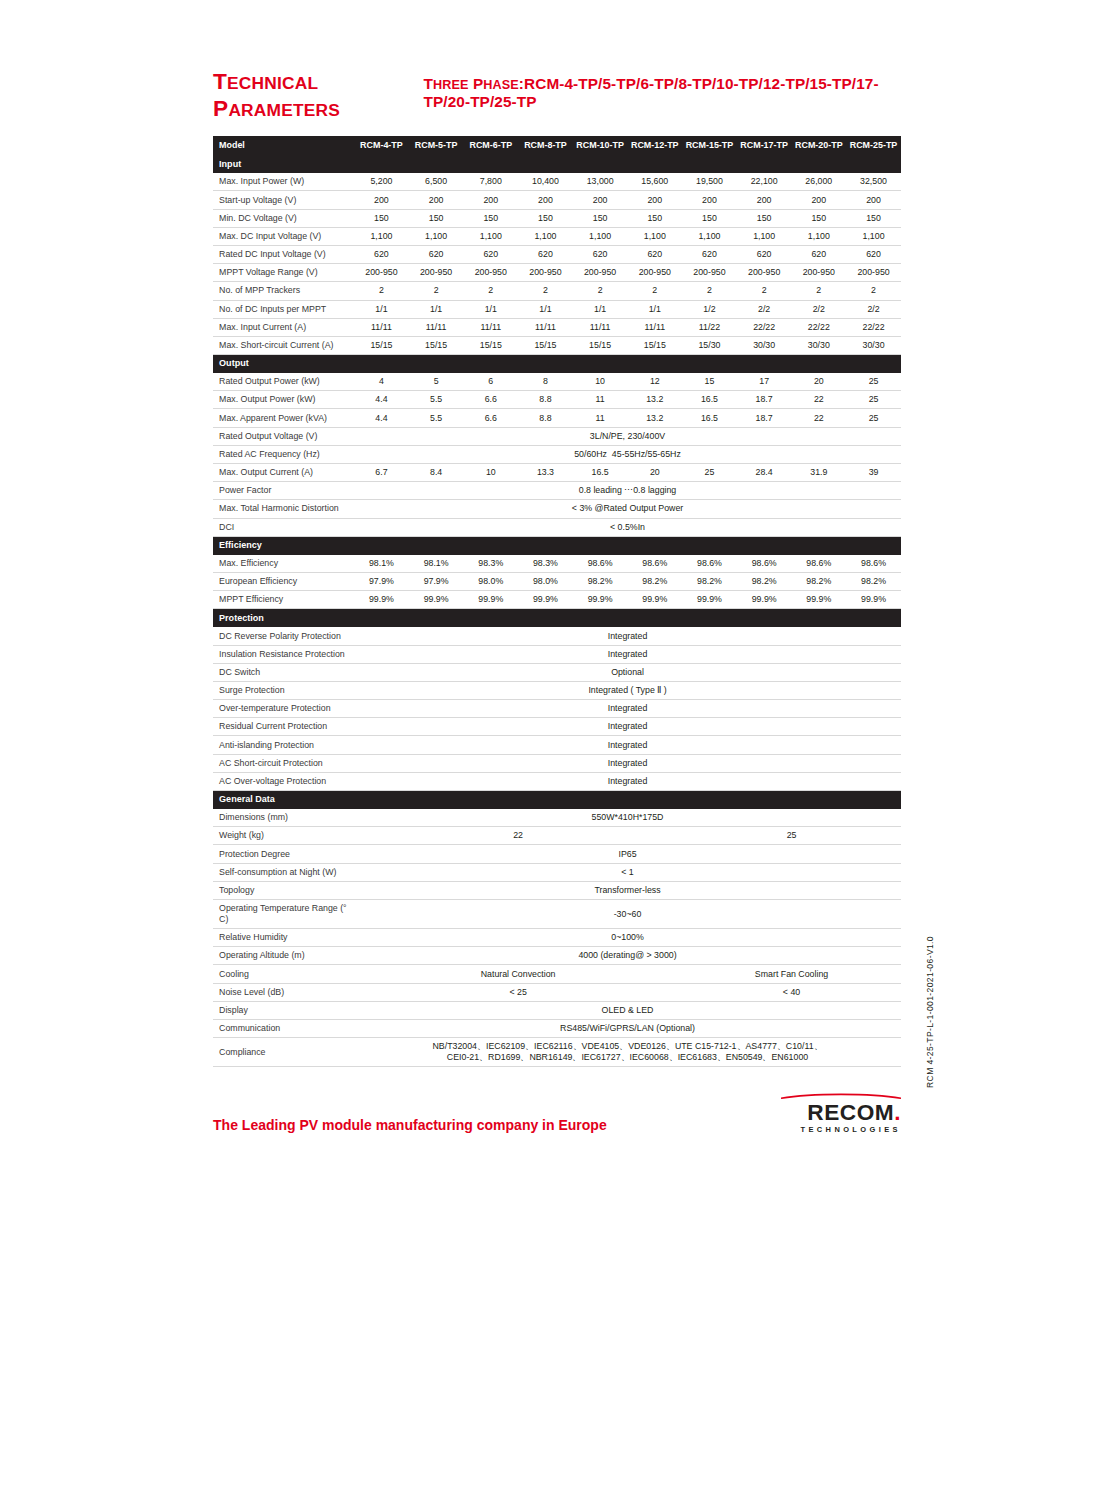TECHNICAL PARAMETERS
THREE PHASE:RCM-4-TP/5-TP/6-TP/8-TP/10-TP/12-TP/15-TP/17-TP/20-TP/25-TP
| Model | RCM-4-TP | RCM-5-TP | RCM-6-TP | RCM-8-TP | RCM-10-TP | RCM-12-TP | RCM-15-TP | RCM-17-TP | RCM-20-TP | RCM-25-TP |
| --- | --- | --- | --- | --- | --- | --- | --- | --- | --- | --- |
| Input |
| Max. Input Power (W) | 5,200 | 6,500 | 7,800 | 10,400 | 13,000 | 15,600 | 19,500 | 22,100 | 26,000 | 32,500 |
| Start-up Voltage (V) | 200 | 200 | 200 | 200 | 200 | 200 | 200 | 200 | 200 | 200 |
| Min. DC Voltage (V) | 150 | 150 | 150 | 150 | 150 | 150 | 150 | 150 | 150 | 150 |
| Max. DC Input Voltage (V) | 1,100 | 1,100 | 1,100 | 1,100 | 1,100 | 1,100 | 1,100 | 1,100 | 1,100 | 1,100 |
| Rated DC Input Voltage (V) | 620 | 620 | 620 | 620 | 620 | 620 | 620 | 620 | 620 | 620 |
| MPPT Voltage Range (V) | 200-950 | 200-950 | 200-950 | 200-950 | 200-950 | 200-950 | 200-950 | 200-950 | 200-950 | 200-950 |
| No. of MPP Trackers | 2 | 2 | 2 | 2 | 2 | 2 | 2 | 2 | 2 | 2 |
| No. of DC Inputs per MPPT | 1/1 | 1/1 | 1/1 | 1/1 | 1/1 | 1/1 | 1/2 | 2/2 | 2/2 | 2/2 |
| Max. Input Current (A) | 11/11 | 11/11 | 11/11 | 11/11 | 11/11 | 11/11 | 11/22 | 22/22 | 22/22 | 22/22 |
| Max. Short-circuit Current (A) | 15/15 | 15/15 | 15/15 | 15/15 | 15/15 | 15/15 | 15/30 | 30/30 | 30/30 | 30/30 |
| Output |
| Rated Output Power (kW) | 4 | 5 | 6 | 8 | 10 | 12 | 15 | 17 | 20 | 25 |
| Max. Output Power (kW) | 4.4 | 5.5 | 6.6 | 8.8 | 11 | 13.2 | 16.5 | 18.7 | 22 | 25 |
| Max. Apparent Power (kVA) | 4.4 | 5.5 | 6.6 | 8.8 | 11 | 13.2 | 16.5 | 18.7 | 22 | 25 |
| Rated Output Voltage (V) | 3L/N/PE, 230/400V |
| Rated AC Frequency (Hz) | 50/60Hz 45-55Hz/55-65Hz |
| Max. Output Current (A) | 6.7 | 8.4 | 10 | 13.3 | 16.5 | 20 | 25 | 28.4 | 31.9 | 39 |
| Power Factor | 0.8 leading ⋯0.8 lagging |
| Max. Total Harmonic Distortion | < 3% @Rated Output Power |
| DCI | < 0.5%In |
| Efficiency |
| Max. Efficiency | 98.1% | 98.1% | 98.3% | 98.3% | 98.6% | 98.6% | 98.6% | 98.6% | 98.6% | 98.6% |
| European Efficiency | 97.9% | 97.9% | 98.0% | 98.0% | 98.2% | 98.2% | 98.2% | 98.2% | 98.2% | 98.2% |
| MPPT Efficiency | 99.9% | 99.9% | 99.9% | 99.9% | 99.9% | 99.9% | 99.9% | 99.9% | 99.9% | 99.9% |
| Protection |
| DC Reverse Polarity Protection | Integrated |
| Insulation Resistance Protection | Integrated |
| DC Switch | Optional |
| Surge Protection | Integrated ( Type Ⅱ ) |
| Over-temperature Protection | Integrated |
| Residual Current Protection | Integrated |
| Anti-islanding Protection | Integrated |
| AC Short-circuit Protection | Integrated |
| AC Over-voltage Protection | Integrated |
| General Data |
| Dimensions (mm) | 550W*410H*175D |
| Weight (kg) | 22 | 25 |
| Protection Degree | IP65 |
| Self-consumption at Night (W) | < 1 |
| Topology | Transformer-less |
| Operating Temperature Range (° C) | -30~60 |
| Relative Humidity | 0~100% |
| Operating Altitude (m) | 4000 (derating@ > 3000) |
| Cooling | Natural Convection | Smart Fan Cooling |
| Noise Level (dB) | < 25 | < 40 |
| Display | OLED & LED |
| Communication | RS485/WiFi/GPRS/LAN (Optional) |
| Compliance | NB/T32004、IEC62109、IEC62116、VDE4105、VDE0126、UTE C15-712-1、AS4777、C10/11、 CEI0-21、RD1699、NBR16149、IEC61727、IEC60068、IEC61683、EN50549、EN61000 |
RCM 4-25-TP-L-1-001-2021-06-V1.0
The Leading PV module manufacturing company in Europe
RECOM.
TECHNOLOGIES